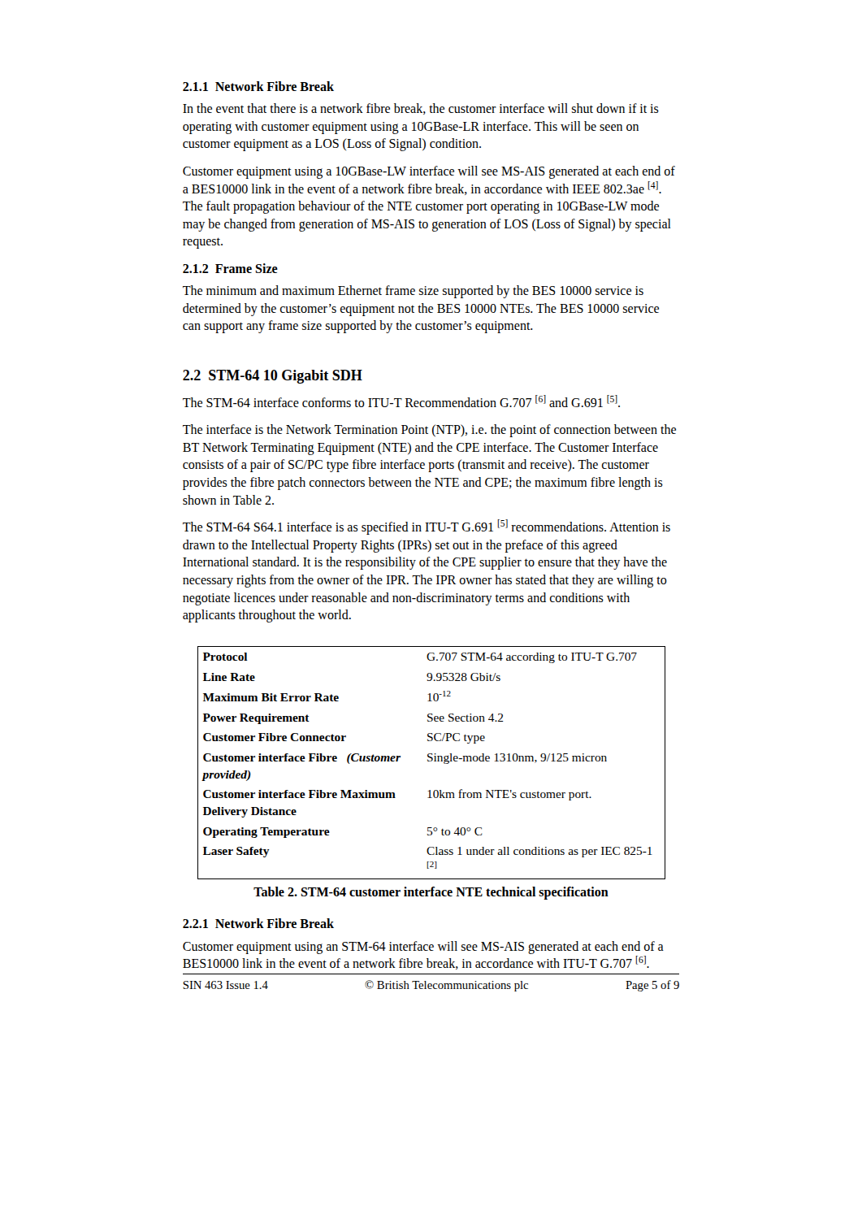2.1.1 Network Fibre Break
In the event that there is a network fibre break, the customer interface will shut down if it is operating with customer equipment using a 10GBase-LR interface. This will be seen on customer equipment as a LOS (Loss of Signal) condition.
Customer equipment using a 10GBase-LW interface will see MS-AIS generated at each end of a BES10000 link in the event of a network fibre break, in accordance with IEEE 802.3ae [4]. The fault propagation behaviour of the NTE customer port operating in 10GBase-LW mode may be changed from generation of MS-AIS to generation of LOS (Loss of Signal) by special request.
2.1.2 Frame Size
The minimum and maximum Ethernet frame size supported by the BES 10000 service is determined by the customer’s equipment not the BES 10000 NTEs. The BES 10000 service can support any frame size supported by the customer’s equipment.
2.2 STM-64 10 Gigabit SDH
The STM-64 interface conforms to ITU-T Recommendation G.707 [6] and G.691 [5].
The interface is the Network Termination Point (NTP), i.e. the point of connection between the BT Network Terminating Equipment (NTE) and the CPE interface. The Customer Interface consists of a pair of SC/PC type fibre interface ports (transmit and receive). The customer provides the fibre patch connectors between the NTE and CPE; the maximum fibre length is shown in Table 2.
The STM-64 S64.1 interface is as specified in ITU-T G.691 [5] recommendations. Attention is drawn to the Intellectual Property Rights (IPRs) set out in the preface of this agreed International standard. It is the responsibility of the CPE supplier to ensure that they have the necessary rights from the owner of the IPR. The IPR owner has stated that they are willing to negotiate licences under reasonable and non-discriminatory terms and conditions with applicants throughout the world.
| Protocol | G.707 STM-64 according to ITU-T G.707 |
| Line Rate | 9.95328 Gbit/s |
| Maximum Bit Error Rate | 10 -12 |
| Power Requirement | See Section 4.2 |
| Customer Fibre Connector | SC/PC type |
| Customer interface Fibre (Customer provided) | Single-mode 1310nm, 9/125 micron |
| Customer interface Fibre Maximum Delivery Distance | 10km from NTE's customer port. |
| Operating Temperature | 5° to 40° C |
| Laser Safety | Class 1 under all conditions as per IEC 825-1 [2] |
Table 2. STM-64 customer interface NTE technical specification
2.2.1 Network Fibre Break
Customer equipment using an STM-64 interface will see MS-AIS generated at each end of a BES10000 link in the event of a network fibre break, in accordance with ITU-T G.707 [6].
SIN 463 Issue 1.4 © British Telecommunications plc Page 5 of 9